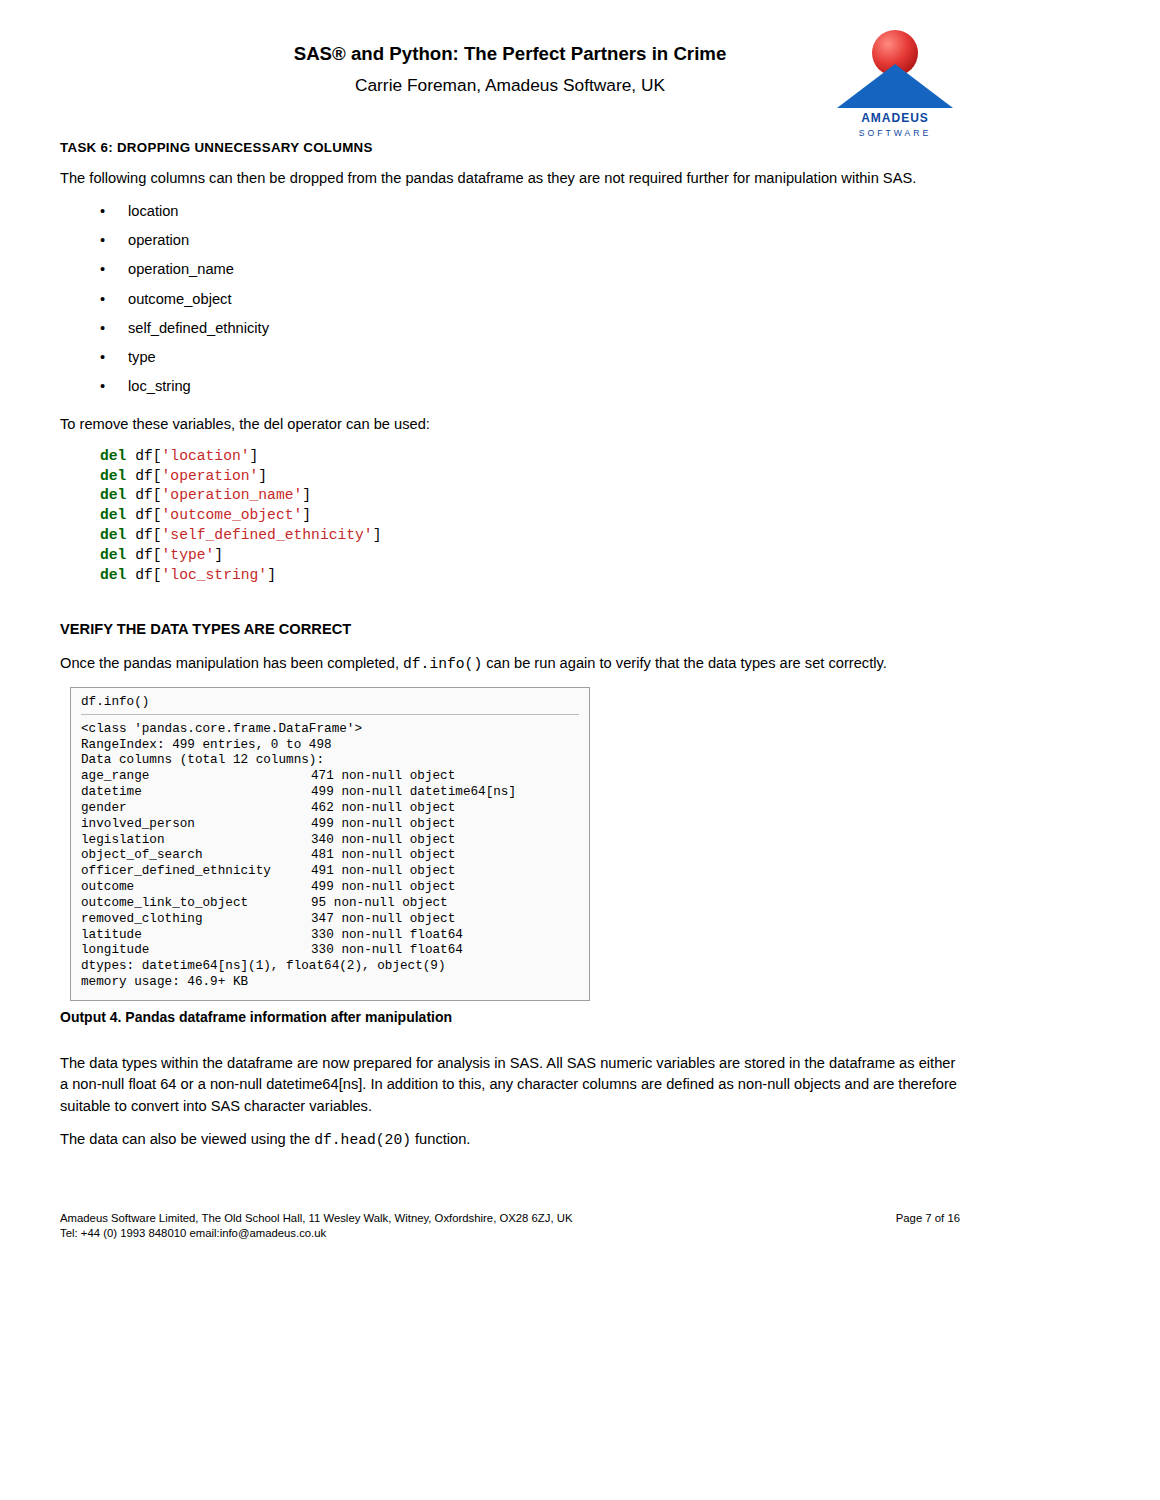AMADEUSSOFTWARE
SAS® and Python: The Perfect Partners in Crime
Carrie Foreman, Amadeus Software, UK
TASK 6: DROPPING UNNECESSARY COLUMNS
The following columns can then be dropped from the pandas dataframe as they are not required further for manipulation within SAS.
location
operation
operation_name
outcome_object
self_defined_ethnicity
type
loc_string
To remove these variables, the del operator can be used:
del df['location']
del df['operation']
del df['operation_name']
del df['outcome_object']
del df['self_defined_ethnicity']
del df['type']
del df['loc_string']
VERIFY THE DATA TYPES ARE CORRECT
Once the pandas manipulation has been completed, df.info() can be run again to verify that the data types are set correctly.
df.info()
| <class 'pandas.core.frame.DataFrame'> |
| RangeIndex: 499 entries, 0 to 498 |
| Data columns (total 12 columns): |
| age_range | 471 non-null object |
| datetime | 499 non-null datetime64[ns] |
| gender | 462 non-null object |
| involved_person | 499 non-null object |
| legislation | 340 non-null object |
| object_of_search | 481 non-null object |
| officer_defined_ethnicity | 491 non-null object |
| outcome | 499 non-null object |
| outcome_link_to_object | 95 non-null object |
| removed_clothing | 347 non-null object |
| latitude | 330 non-null float64 |
| longitude | 330 non-null float64 |
| dtypes: datetime64[ns](1), float64(2), object(9) |
| memory usage: 46.9+ KB |
Output 4. Pandas dataframe information after manipulation
The data types within the dataframe are now prepared for analysis in SAS. All SAS numeric variables are stored in the dataframe as either a non-null float 64 or a non-null datetime64[ns]. In addition to this, any character columns are defined as non-null objects and are therefore suitable to convert into SAS character variables.
The data can also be viewed using the df.head(20) function.
Amadeus Software Limited, The Old School Hall, 11 Wesley Walk, Witney, Oxfordshire, OX28 6ZJ, UK
Tel: +44 (0) 1993 848010 email:info@amadeus.co.uk
Page 7 of 16